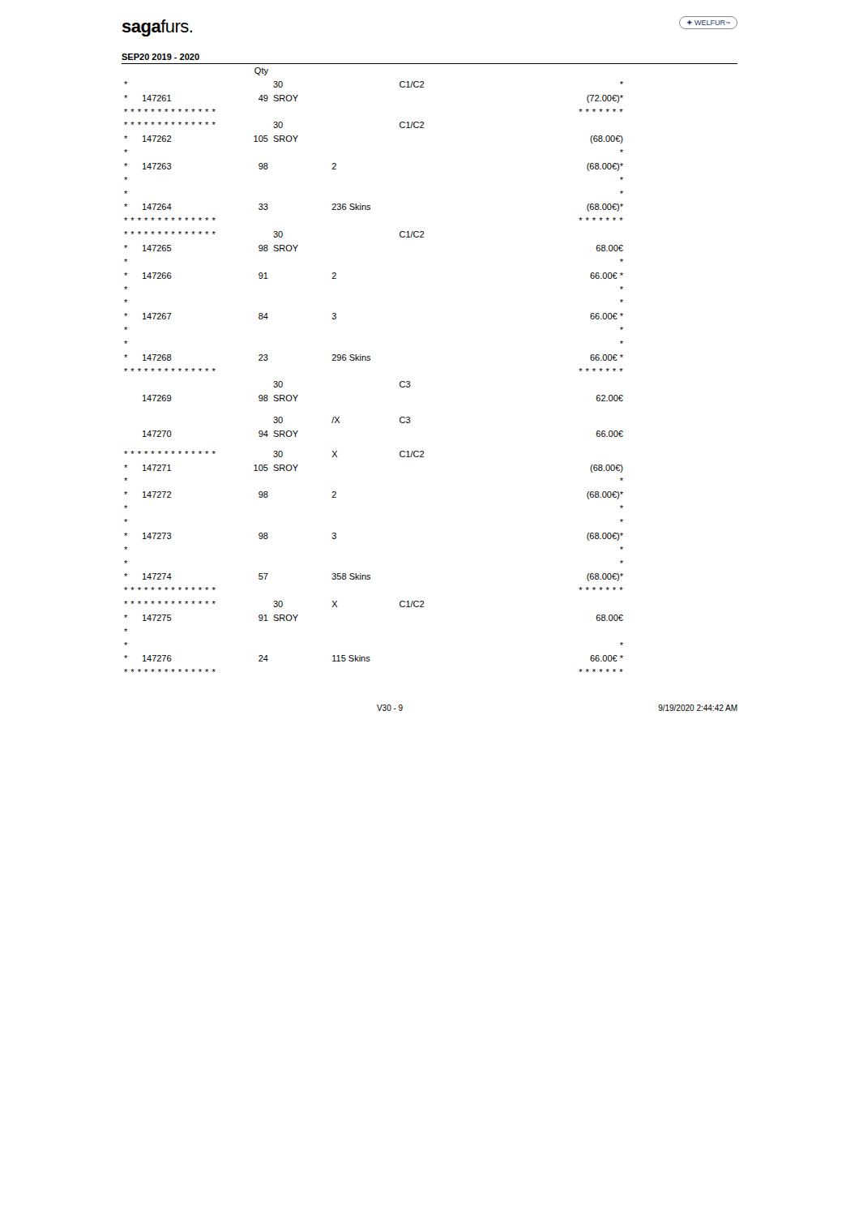saga furs.
✦ WELFUR™
SEP20 2019 - 2020
| | | Qty | | | | | | |
| * | | | 30 | | C1/C2 | | * | |
| * | 147261 | 49 | SROY | | | | (72.00€)* | |
| * * * * * * * * * * * * * * | | * * * * * * * | |
| * * * * * * * * * * * * * * | 30 | | C1/C2 | | | |
| * | 147262 | 105 | SROY | | | | (68.00€) | |
| * | | | | | | | * | |
| * | 147263 | 98 | | 2 | | | (68.00€)* | |
| * | | | | | | | * | |
| * | | | | | | | * | |
| * | 147264 | 33 | | 236 Skins | | | (68.00€)* | |
| * * * * * * * * * * * * * * | | * * * * * * * | |
| * * * * * * * * * * * * * * | 30 | | C1/C2 | | | |
| * | 147265 | 98 | SROY | | | | 68.00€ | |
| * | | | | | | | * | |
| * | 147266 | 91 | | 2 | | | 66.00€ * | |
| * | | | | | | | * | |
| * | | | | | | | * | |
| * | 147267 | 84 | | 3 | | | 66.00€ * | |
| * | | | | | | | * | |
| * | | | | | | | * | |
| * | 147268 | 23 | | 296 Skins | | | 66.00€ * | |
| * * * * * * * * * * * * * * | | * * * * * * * | |
| | | | 30 | | C3 | | | |
| | 147269 | 98 | SROY | | | | 62.00€ | |
| | | | 30 | /X | C3 | | | |
| | 147270 | 94 | SROY | | | | 66.00€ | |
| * * * * * * * * * * * * * * | 30 | X | C1/C2 | | | |
| * | 147271 | 105 | SROY | | | | (68.00€) | |
| * | | | | | | | * | |
| * | 147272 | 98 | | 2 | | | (68.00€)* | |
| * | | | | | | | * | |
| * | | | | | | | * | |
| * | 147273 | 98 | | 3 | | | (68.00€)* | |
| * | | | | | | | * | |
| * | | | | | | | * | |
| * | 147274 | 57 | | 358 Skins | | | (68.00€)* | |
| * * * * * * * * * * * * * * | | * * * * * * * | |
| * * * * * * * * * * * * * * | 30 | X | C1/C2 | | | |
| * | 147275 | 91 | SROY | | | | 68.00€ | |
| * | | | | | | | | |
| * | | | | | | | * | |
| * | 147276 | 24 | | 115 Skins | | | 66.00€ * | |
| * * * * * * * * * * * * * * | | * * * * * * * | |
V30 - 9
9/19/2020 2:44:42 AM